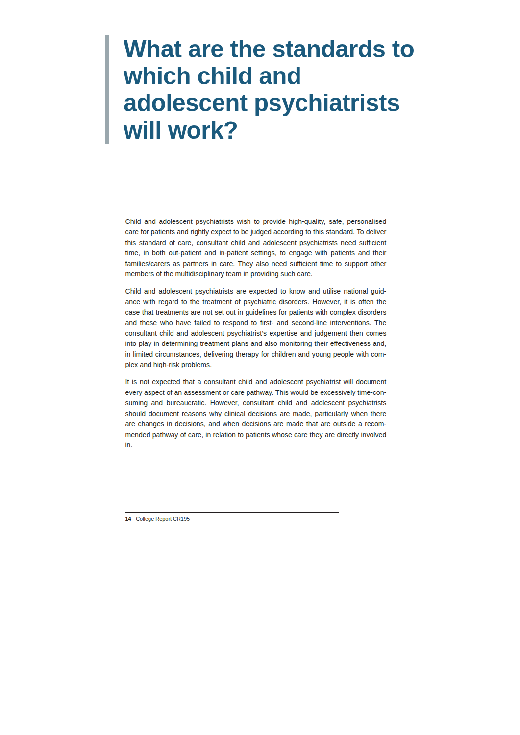What are the standards to which child and adolescent psychiatrists will work?
Child and adolescent psychiatrists wish to provide high-quality, safe, personalised care for patients and rightly expect to be judged according to this standard. To deliver this standard of care, consultant child and adolescent psychiatrists need sufficient time, in both out-patient and in-patient settings, to engage with patients and their families/carers as partners in care. They also need sufficient time to support other members of the multidisciplinary team in providing such care.
Child and adolescent psychiatrists are expected to know and utilise national guidance with regard to the treatment of psychiatric disorders. However, it is often the case that treatments are not set out in guidelines for patients with complex disorders and those who have failed to respond to first- and second-line interventions. The consultant child and adolescent psychiatrist’s expertise and judgement then comes into play in determining treatment plans and also monitoring their effectiveness and, in limited circumstances, delivering therapy for children and young people with complex and high-risk problems.
It is not expected that a consultant child and adolescent psychiatrist will document every aspect of an assessment or care pathway. This would be excessively time-consuming and bureaucratic. However, consultant child and adolescent psychiatrists should document reasons why clinical decisions are made, particularly when there are changes in decisions, and when decisions are made that are outside a recommended pathway of care, in relation to patients whose care they are directly involved in.
14 College Report CR195